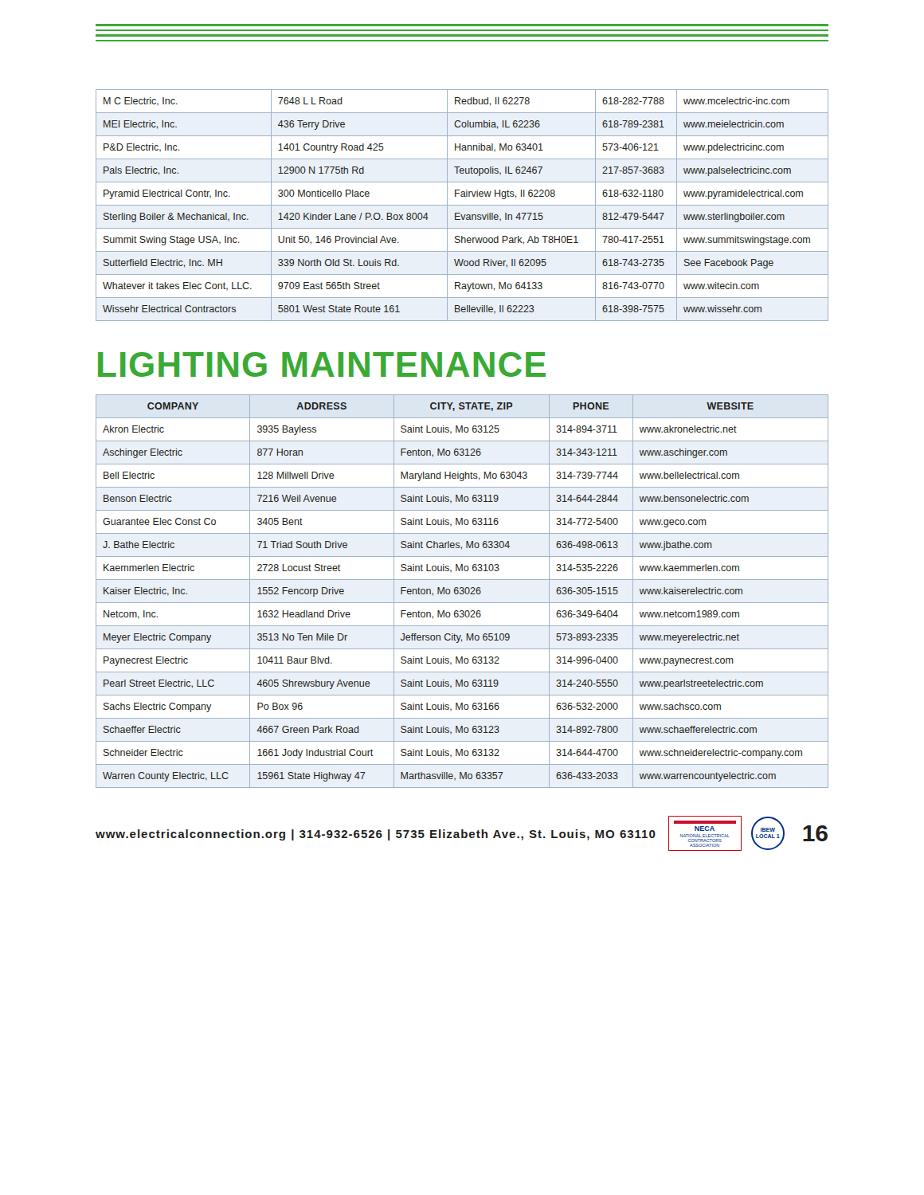| M C Electric, Inc. | 7648 L L Road | Redbud, Il 62278 | 618-282-7788 | www.mcelectric-inc.com |
| MEI Electric, Inc. | 436 Terry Drive | Columbia, IL 62236 | 618-789-2381 | www.meielectricin.com |
| P&D Electric, Inc. | 1401 Country Road 425 | Hannibal, Mo 63401 | 573-406-121 | www.pdelectricinc.com |
| Pals Electric, Inc. | 12900 N 1775th Rd | Teutopolis, IL 62467 | 217-857-3683 | www.palselectricinc.com |
| Pyramid Electrical Contr, Inc. | 300 Monticello Place | Fairview Hgts, Il 62208 | 618-632-1180 | www.pyramidelectrical.com |
| Sterling Boiler & Mechanical, Inc. | 1420 Kinder Lane / P.O. Box 8004 | Evansville, In 47715 | 812-479-5447 | www.sterlingboiler.com |
| Summit Swing Stage USA, Inc. | Unit 50, 146 Provincial Ave. | Sherwood Park, Ab T8H0E1 | 780-417-2551 | www.summitswingstage.com |
| Sutterfield Electric, Inc. MH | 339 North Old St. Louis Rd. | Wood River, Il 62095 | 618-743-2735 | See Facebook Page |
| Whatever it takes Elec Cont, LLC. | 9709 East 565th Street | Raytown, Mo 64133 | 816-743-0770 | www.witecin.com |
| Wissehr Electrical Contractors | 5801 West State Route 161 | Belleville, Il 62223 | 618-398-7575 | www.wissehr.com |
Lighting Maintenance
| COMPANY | ADDRESS | CITY, STATE, ZIP | PHONE | WEBSITE |
| --- | --- | --- | --- | --- |
| Akron Electric | 3935 Bayless | Saint Louis, Mo 63125 | 314-894-3711 | www.akronelectric.net |
| Aschinger Electric | 877 Horan | Fenton, Mo 63126 | 314-343-1211 | www.aschinger.com |
| Bell Electric | 128 Millwell Drive | Maryland Heights, Mo 63043 | 314-739-7744 | www.bellelectrical.com |
| Benson Electric | 7216 Weil Avenue | Saint Louis, Mo 63119 | 314-644-2844 | www.bensonelectric.com |
| Guarantee Elec Const Co | 3405 Bent | Saint Louis, Mo 63116 | 314-772-5400 | www.geco.com |
| J. Bathe Electric | 71 Triad South Drive | Saint Charles, Mo 63304 | 636-498-0613 | www.jbathe.com |
| Kaemmerlen Electric | 2728 Locust Street | Saint Louis, Mo 63103 | 314-535-2226 | www.kaemmerlen.com |
| Kaiser Electric, Inc. | 1552 Fencorp Drive | Fenton, Mo 63026 | 636-305-1515 | www.kaiserelectric.com |
| Netcom, Inc. | 1632 Headland Drive | Fenton, Mo 63026 | 636-349-6404 | www.netcom1989.com |
| Meyer Electric Company | 3513 No Ten Mile Dr | Jefferson City, Mo 65109 | 573-893-2335 | www.meyerelectric.net |
| Paynecrest Electric | 10411 Baur Blvd. | Saint Louis, Mo 63132 | 314-996-0400 | www.paynecrest.com |
| Pearl Street Electric, LLC | 4605 Shrewsbury Avenue | Saint Louis, Mo 63119 | 314-240-5550 | www.pearlstreetelectric.com |
| Sachs Electric Company | Po Box 96 | Saint Louis, Mo 63166 | 636-532-2000 | www.sachsco.com |
| Schaeffer Electric | 4667 Green Park Road | Saint Louis, Mo 63123 | 314-892-7800 | www.schaefferelectric.com |
| Schneider Electric | 1661 Jody Industrial Court | Saint Louis, Mo 63132 | 314-644-4700 | www.schneiderelectric-company.com |
| Warren County Electric, LLC | 15961 State Highway 47 | Marthasville, Mo 63357 | 636-433-2033 | www.warrencountyelectric.com |
www.electricalconnection.org | 314-932-6526 | 5735 Elizabeth Ave., St. Louis, MO 63110
NECA
NATIONAL ELECTRICAL CONTRACTORS ASSOCIATION
IBEW
LOCAL 1
16